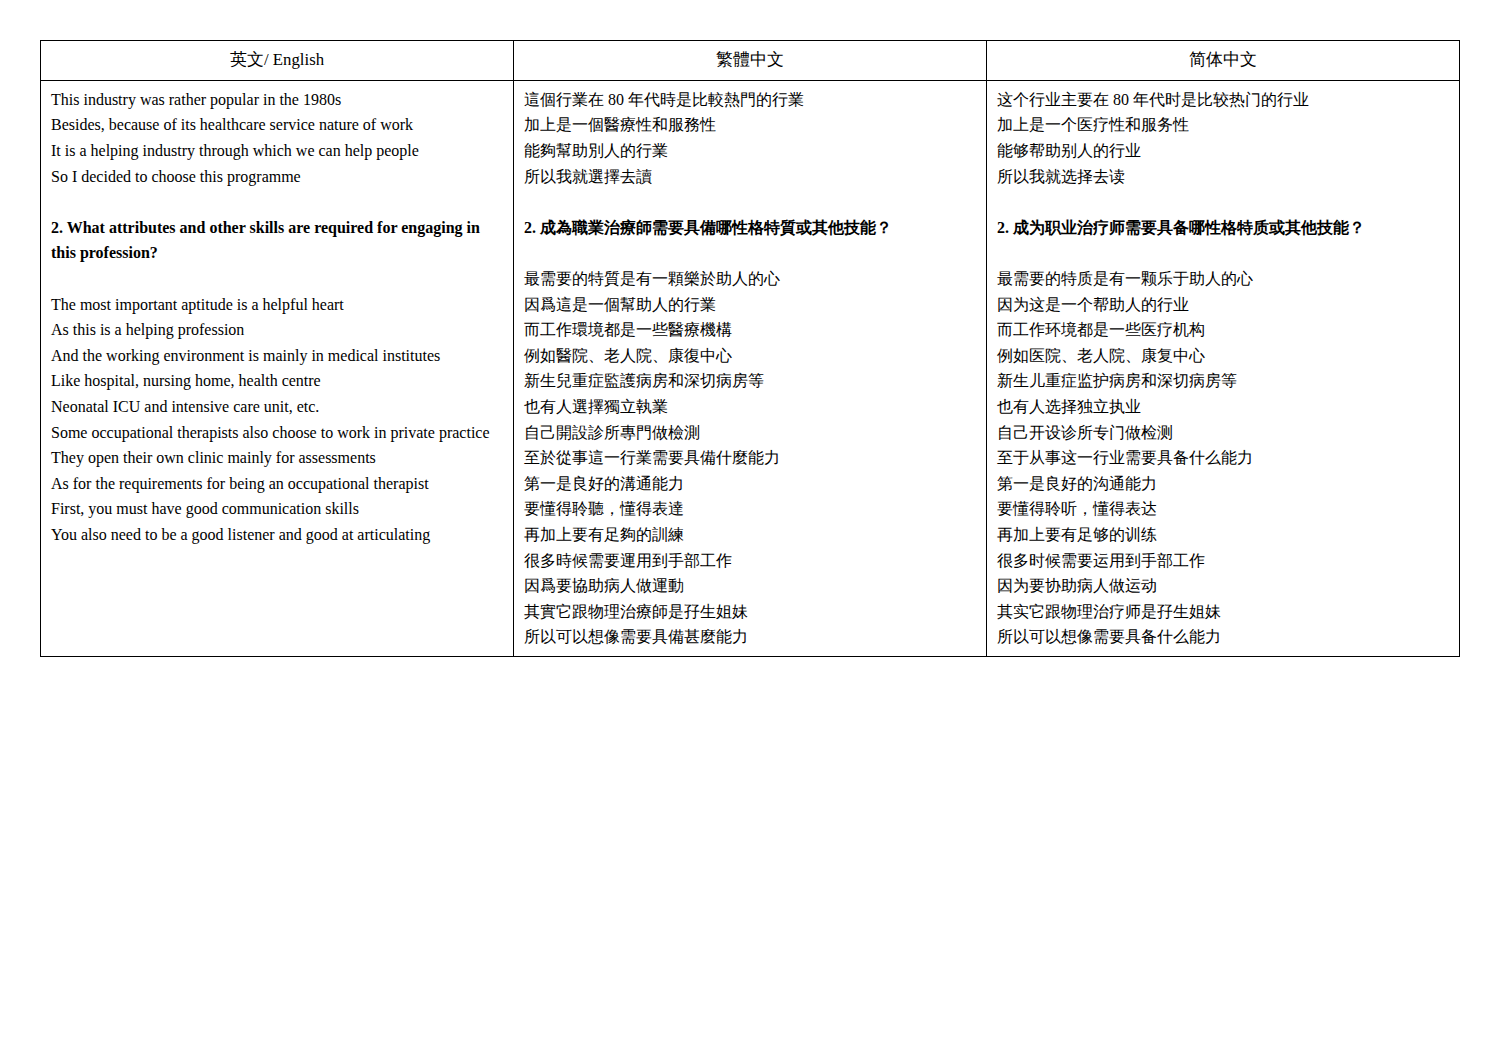| 英文/ English | 繁體中文 | 简体中文 |
| --- | --- | --- |
| This industry was rather popular in the 1980s Besides, because of its healthcare service nature of work It is a helping industry through which we can help people So I decided to choose this programme 2. What attributes and other skills are required for engaging in this profession? The most important aptitude is a helpful heart As this is a helping profession And the working environment is mainly in medical institutes Like hospital, nursing home, health centre Neonatal ICU and intensive care unit, etc. Some occupational therapists also choose to work in private practice They open their own clinic mainly for assessments As for the requirements for being an occupational therapist First, you must have good communication skills You also need to be a good listener and good at articulating | 這個行業在 80 年代時是比較熱門的行業 加上是一個醫療性和服務性 能夠幫助別人的行業 所以我就選擇去讀 2. 成為職業治療師需要具備哪性格特質或其他技能？ 最需要的特質是有一顆樂於助人的心 因爲這是一個幫助人的行業 而工作環境都是一些醫療機構 例如醫院、老人院、康復中心 新生兒重症監護病房和深切病房等 也有人選擇獨立執業 自己開設診所專門做檢測 至於從事這一行業需要具備什麼能力 第一是良好的溝通能力 要懂得聆聽，懂得表達 再加上要有足夠的訓練 很多時候需要運用到手部工作 因爲要協助病人做運動 其實它跟物理治療師是孖生姐妹 所以可以想像需要具備甚麼能力 | 这个行业主要在 80 年代时是比较热门的行业 加上是一个医疗性和服务性 能够帮助别人的行业 所以我就选择去读 2. 成为职业治疗师需要具备哪性格特质或其他技能？ 最需要的特质是有一颗乐于助人的心 因为这是一个帮助人的行业 而工作环境都是一些医疗机构 例如医院、老人院、康复中心 新生儿重症监护病房和深切病房等 也有人选择独立执业 自己开设诊所专门做检测 至于从事这一行业需要具备什么能力 第一是良好的沟通能力 要懂得聆听，懂得表达 再加上要有足够的训练 很多时候需要运用到手部工作 因为要协助病人做运动 其实它跟物理治疗师是孖生姐妹 所以可以想像需要具备什么能力 |